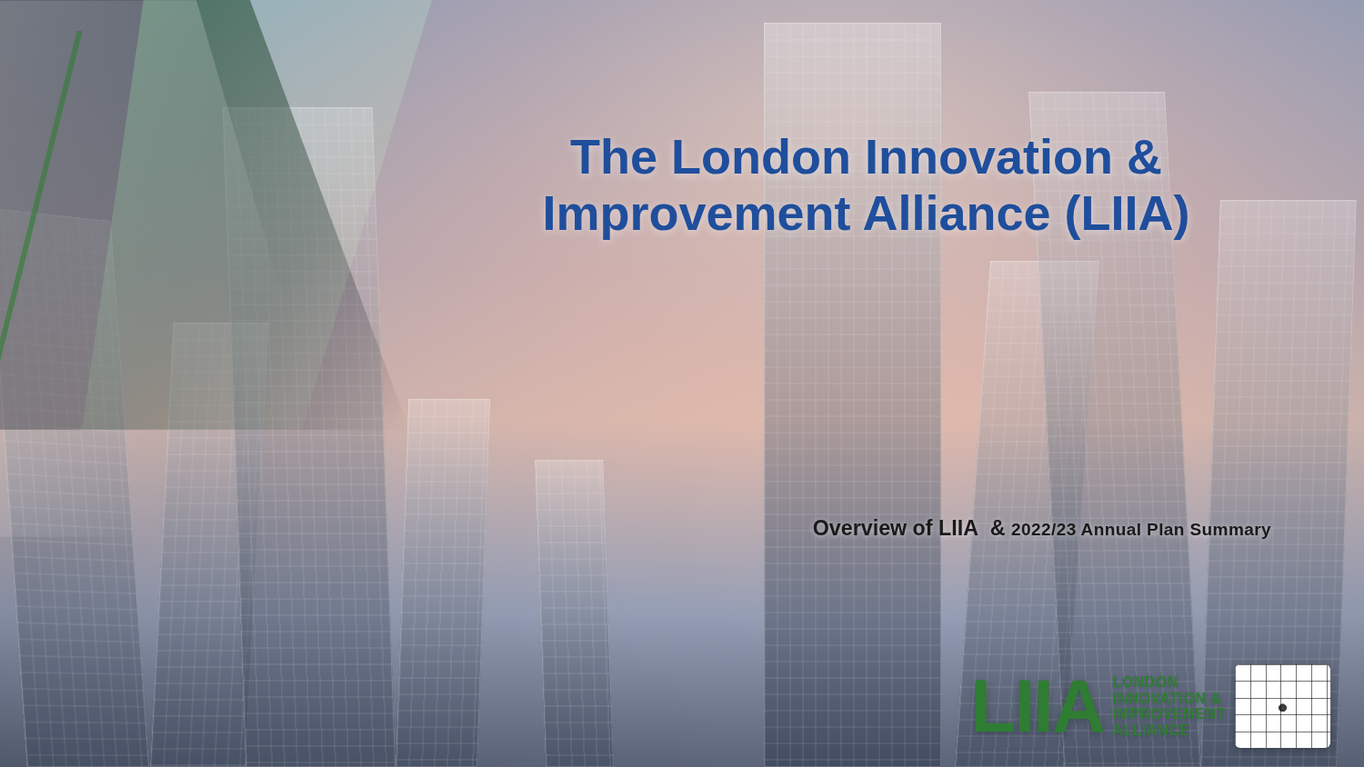The London Innovation & Improvement Alliance (LIIA)
Overview of LIIA & 2022/23 Annual Plan Summary
LIIA
London
Innovation &
Improvement
Alliance
LIIA — London Innovation & Improvement Alliance logo, with a map of the London boroughs.